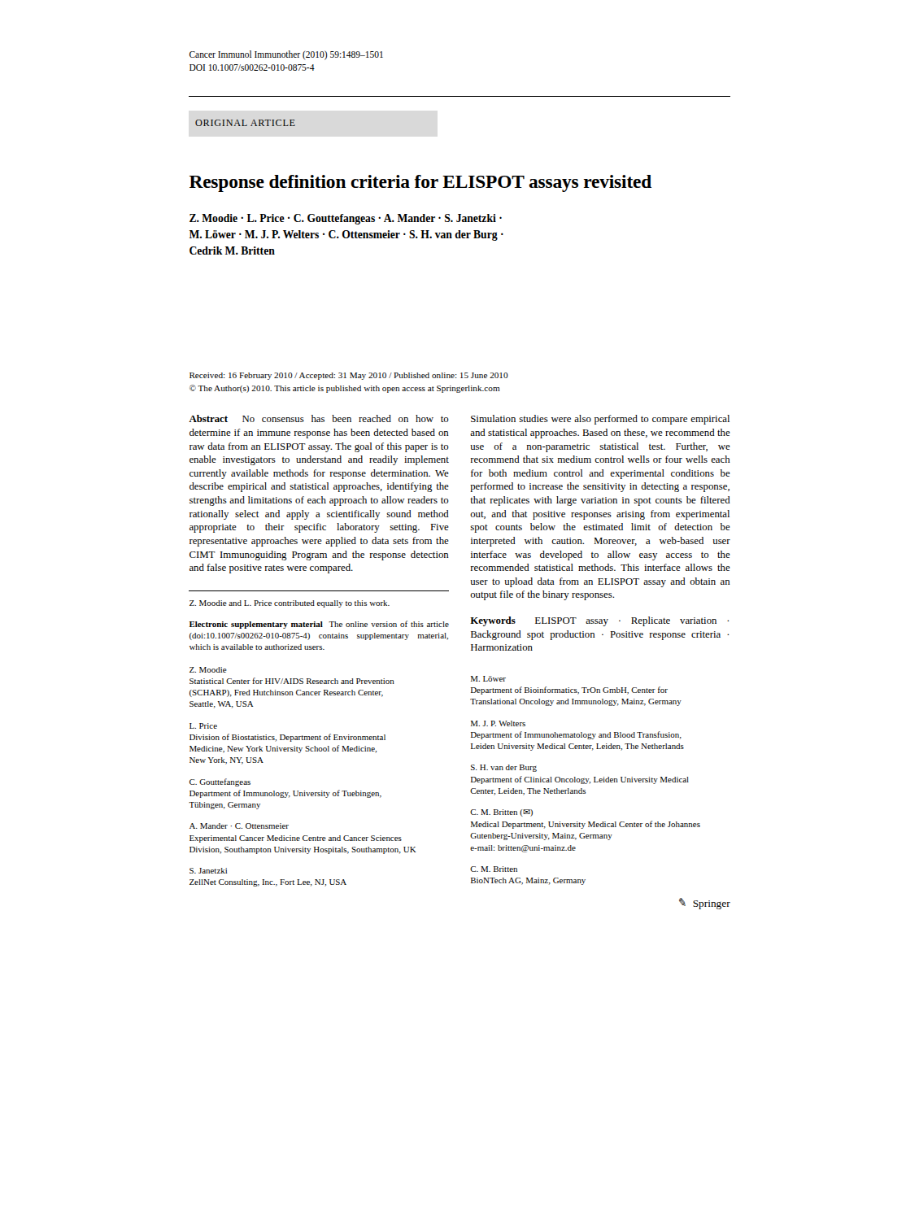Cancer Immunol Immunother (2010) 59:1489–1501
DOI 10.1007/s00262-010-0875-4
Original Article
Response definition criteria for ELISPOT assays revisited
Z. Moodie · L. Price · C. Gouttefangeas · A. Mander · S. Janetzki ·
M. Löwer · M. J. P. Welters · C. Ottensmeier · S. H. van der Burg ·
Cedrik M. Britten
Received: 16 February 2010 / Accepted: 31 May 2010 / Published online: 15 June 2010
© The Author(s) 2010. This article is published with open access at Springerlink.com
Abstract No consensus has been reached on how to determine if an immune response has been detected based on raw data from an ELISPOT assay. The goal of this paper is to enable investigators to understand and readily implement currently available methods for response determination. We describe empirical and statistical approaches, identifying the strengths and limitations of each approach to allow readers to rationally select and apply a scientifically sound method appropriate to their specific laboratory setting. Five representative approaches were applied to data sets from the CIMT Immunoguiding Program and the response detection and false positive rates were compared.
Z. Moodie and L. Price contributed equally to this work.
Electronic supplementary material The online version of this article (doi:10.1007/s00262-010-0875-4) contains supplementary material, which is available to authorized users.
Z. Moodie
Statistical Center for HIV/AIDS Research and Prevention
(SCHARP), Fred Hutchinson Cancer Research Center,
Seattle, WA, USA
L. Price
Division of Biostatistics, Department of Environmental
Medicine, New York University School of Medicine,
New York, NY, USA
C. Gouttefangeas
Department of Immunology, University of Tuebingen,
Tübingen, Germany
A. Mander · C. Ottensmeier
Experimental Cancer Medicine Centre and Cancer Sciences
Division, Southampton University Hospitals, Southampton, UK
S. Janetzki
ZellNet Consulting, Inc., Fort Lee, NJ, USA
Simulation studies were also performed to compare empirical and statistical approaches. Based on these, we recommend the use of a non-parametric statistical test. Further, we recommend that six medium control wells or four wells each for both medium control and experimental conditions be performed to increase the sensitivity in detecting a response, that replicates with large variation in spot counts be filtered out, and that positive responses arising from experimental spot counts below the estimated limit of detection be interpreted with caution. Moreover, a web-based user interface was developed to allow easy access to the recommended statistical methods. This interface allows the user to upload data from an ELISPOT assay and obtain an output file of the binary responses.
Keywords ELISPOT assay · Replicate variation · Background spot production · Positive response criteria · Harmonization
M. Löwer
Department of Bioinformatics, TrOn GmbH, Center for
Translational Oncology and Immunology, Mainz, Germany
M. J. P. Welters
Department of Immunohematology and Blood Transfusion,
Leiden University Medical Center, Leiden, The Netherlands
S. H. van der Burg
Department of Clinical Oncology, Leiden University Medical
Center, Leiden, The Netherlands
C. M. Britten (✉)
Medical Department, University Medical Center of the Johannes
Gutenberg-University, Mainz, Germany
e-mail: britten@uni-mainz.de
C. M. Britten
BioNTech AG, Mainz, Germany
✎Springer